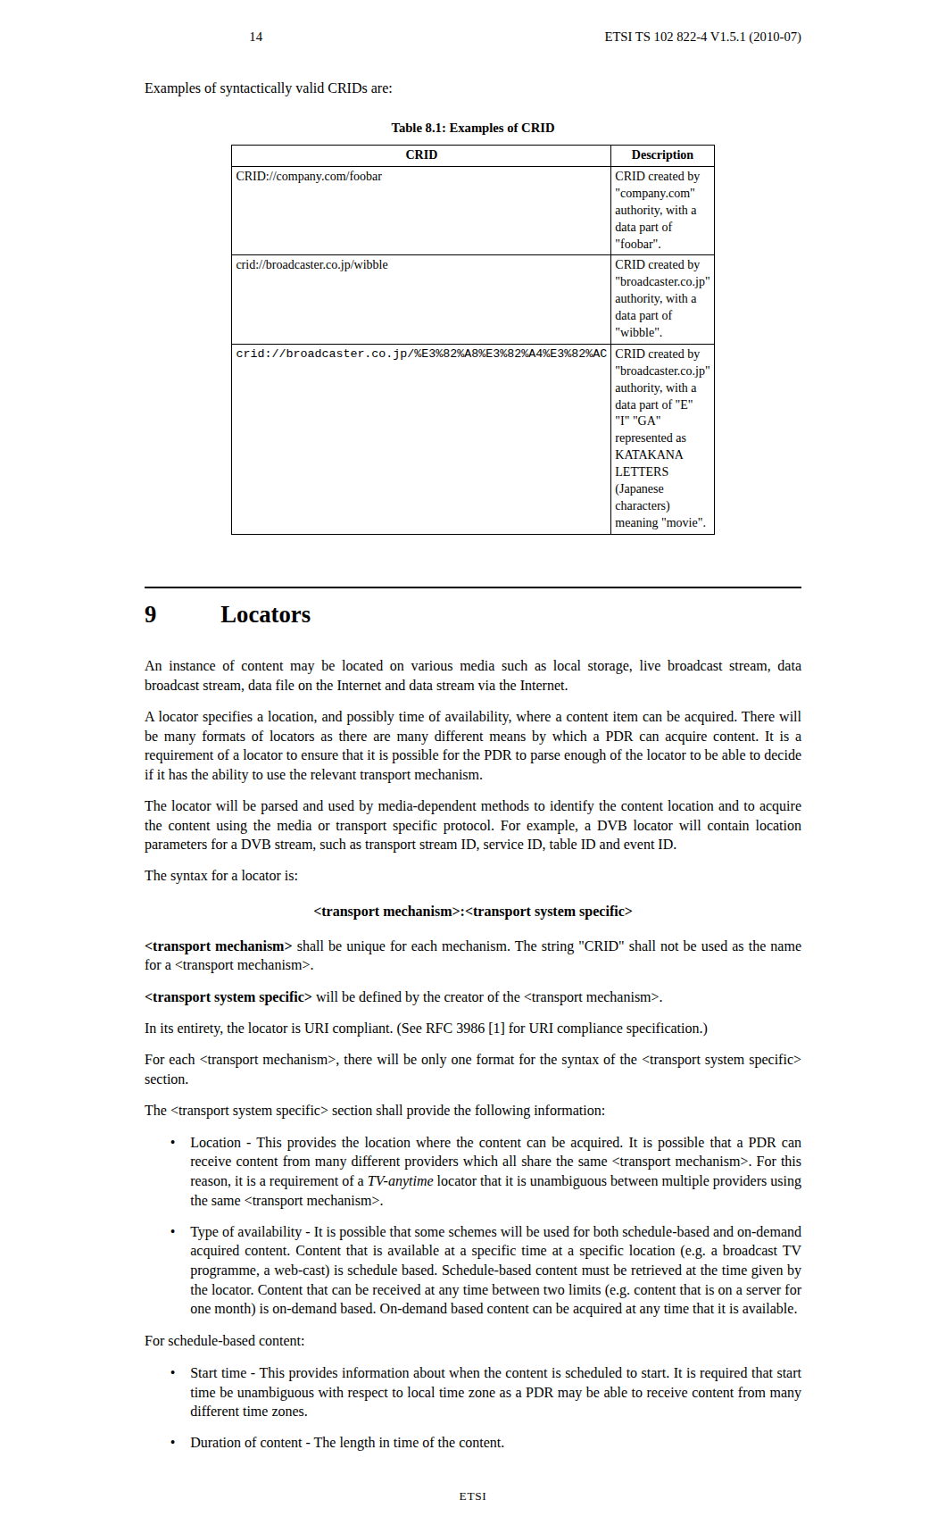14 ETSI TS 102 822-4 V1.5.1 (2010-07)
Examples of syntactically valid CRIDs are:
Table 8.1: Examples of CRID
| CRID | Description |
| --- | --- |
| CRID://company.com/foobar | CRID created by "company.com" authority, with a data part of "foobar". |
| crid://broadcaster.co.jp/wibble | CRID created by "broadcaster.co.jp" authority, with a data part of "wibble". |
| crid://broadcaster.co.jp/%E3%82%A8%E3%82%A4%E3%82%AC | CRID created by "broadcaster.co.jp" authority, with a data part of "E" "I" "GA" represented as KATAKANA LETTERS (Japanese characters) meaning "movie". |
9 Locators
An instance of content may be located on various media such as local storage, live broadcast stream, data broadcast stream, data file on the Internet and data stream via the Internet.
A locator specifies a location, and possibly time of availability, where a content item can be acquired. There will be many formats of locators as there are many different means by which a PDR can acquire content. It is a requirement of a locator to ensure that it is possible for the PDR to parse enough of the locator to be able to decide if it has the ability to use the relevant transport mechanism.
The locator will be parsed and used by media-dependent methods to identify the content location and to acquire the content using the media or transport specific protocol. For example, a DVB locator will contain location parameters for a DVB stream, such as transport stream ID, service ID, table ID and event ID.
The syntax for a locator is:
<transport mechanism>:<transport system specific>
<transport mechanism> shall be unique for each mechanism. The string "CRID" shall not be used as the name for a <transport mechanism>.
<transport system specific> will be defined by the creator of the <transport mechanism>.
In its entirety, the locator is URI compliant. (See RFC 3986 [1] for URI compliance specification.)
For each <transport mechanism>, there will be only one format for the syntax of the <transport system specific> section.
The <transport system specific> section shall provide the following information:
Location - This provides the location where the content can be acquired. It is possible that a PDR can receive content from many different providers which all share the same <transport mechanism>. For this reason, it is a requirement of a TV-anytime locator that it is unambiguous between multiple providers using the same <transport mechanism>.
Type of availability - It is possible that some schemes will be used for both schedule-based and on-demand acquired content. Content that is available at a specific time at a specific location (e.g. a broadcast TV programme, a web-cast) is schedule based. Schedule-based content must be retrieved at the time given by the locator. Content that can be received at any time between two limits (e.g. content that is on a server for one month) is on-demand based. On-demand based content can be acquired at any time that it is available.
For schedule-based content:
Start time - This provides information about when the content is scheduled to start. It is required that start time be unambiguous with respect to local time zone as a PDR may be able to receive content from many different time zones.
Duration of content - The length in time of the content.
ETSI